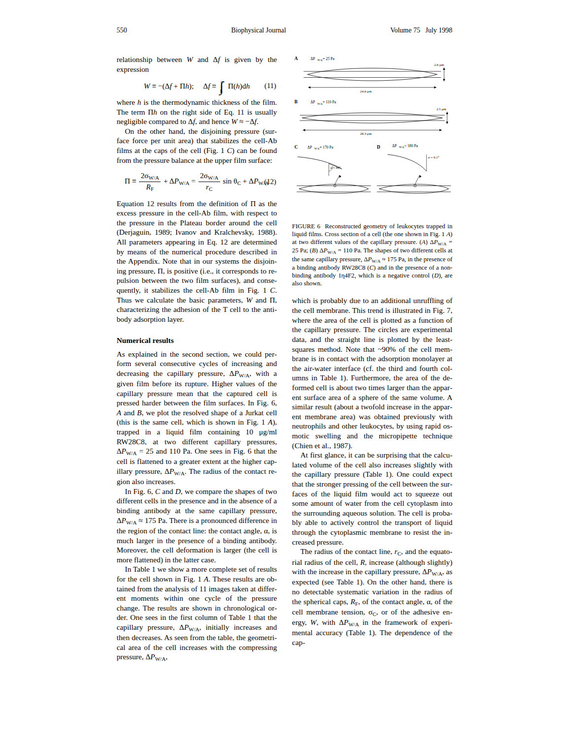550 Biophysical Journal Volume 75 July 1998
relationship between W and Δf is given by the expression
W ≡ −(Δf + Πh); Δf ≡ ∫∞h Π(h)dh (11)
where h is the thermodynamic thickness of the film. The term Πh on the right side of Eq. 11 is usually negligible compared to Δf, and hence W ≈ −Δf.
On the other hand, the disjoining pressure (surface force per unit area) that stabilizes the cell-Ab films at the caps of the cell (Fig. 1 C) can be found from the pressure balance at the upper film surface:
Π ≡ 2σW/A RF + ΔPW/A = 2σW/A rC sin θC + ΔPW/A (12)
Equation 12 results from the definition of Π as the excess pressure in the cell-Ab film, with respect to the pressure in the Plateau border around the cell (Derjaguin, 1989; Ivanov and Kralchevsky, 1988). All parameters appearing in Eq. 12 are determined by means of the numerical procedure described in the Appendix. Note that in our systems the disjoining pressure, Π, is positive (i.e., it corresponds to repulsion between the two film surfaces), and consequently, it stabilizes the cell-Ab film in Fig. 1 C. Thus we calculate the basic parameters, W and Π, characterizing the adhesion of the T cell to the antibody adsorption layer.
Numerical results
As explained in the second section, we could perform several consecutive cycles of increasing and decreasing the capillary pressure, ΔPW/A, with a given film before its rupture. Higher values of the capillary pressure mean that the captured cell is pressed harder between the film surfaces. In Fig. 6, A and B, we plot the resolved shape of a Jurkat cell (this is the same cell, which is shown in Fig. 1 A), trapped in a liquid film containing 10 μg/ml RW28C8, at two different capillary pressures, ΔPW/A = 25 and 110 Pa. One sees in Fig. 6 that the cell is flattened to a greater extent at the higher capillary pressure, ΔPW/A. The radius of the contact region also increases.
In Fig. 6, C and D, we compare the shapes of two different cells in the presence and in the absence of a binding antibody at the same capillary pressure, ΔPW/A ≈ 175 Pa. There is a pronounced difference in the region of the contact line: the contact angle, α, is much larger in the presence of a binding antibody. Moreover, the cell deformation is larger (the cell is more flattened) in the latter case.
In Table 1 we show a more complete set of results for the cell shown in Fig. 1 A. These results are obtained from the analysis of 11 images taken at different moments within one cycle of the pressure change. The results are shown in chronological order. One sees in the first column of Table 1 that the capillary pressure, ΔPW/A, initially increases and then decreases. As seen from the table, the geometrical area of the cell increases with the compressing pressure, ΔPW/A,
A ΔP W/A = 25 Pa 2.6 µm 24.6 µm B ΔP W/A = 110 Pa 2.5 µm 28.3 µm C ΔP W/A = 170 Pa D ΔP W/A ≈ 180 Pa α = 48° α = 0.1°
FIGURE 6 Reconstructed geometry of leukocytes trapped in liquid films. Cross section of a cell (the one shown in Fig. 1 A) at two different values of the capillary pressure. (A) ΔPW/A = 25 Pa; (B) ΔPW/A = 110 Pa. The shapes of two different cells at the same capillary pressure, ΔPW/A ≈ 175 Pa, in the presence of a binding antibody RW28C8 (C) and in the presence of a nonbinding antibody 1η4F2, which is a negative control (D), are also shown.
which is probably due to an additional unruffling of the cell membrane. This trend is illustrated in Fig. 7, where the area of the cell is plotted as a function of the capillary pressure. The circles are experimental data, and the straight line is plotted by the least-squares method. Note that ~90% of the cell membrane is in contact with the adsorption monolayer at the air-water interface (cf. the third and fourth columns in Table 1). Furthermore, the area of the deformed cell is about two times larger than the apparent surface area of a sphere of the same volume. A similar result (about a twofold increase in the apparent membrane area) was obtained previously with neutrophils and other leukocytes, by using rapid osmotic swelling and the micropipette technique (Chien et al., 1987).
At first glance, it can be surprising that the calculated volume of the cell also increases slightly with the capillary pressure (Table 1). One could expect that the stronger pressing of the cell between the surfaces of the liquid film would act to squeeze out some amount of water from the cell cytoplasm into the surrounding aqueous solution. The cell is probably able to actively control the transport of liquid through the cytoplasmic membrane to resist the increased pressure.
The radius of the contact line, rC, and the equatorial radius of the cell, R, increase (although slightly) with the increase in the capillary pressure, ΔPW/A, as expected (see Table 1). On the other hand, there is no detectable systematic variation in the radius of the spherical caps, RF, of the contact angle, α, of the cell membrane tension, σC, or of the adhesive energy, W, with ΔPW/A in the framework of experimental accuracy (Table 1). The dependence of the cap-